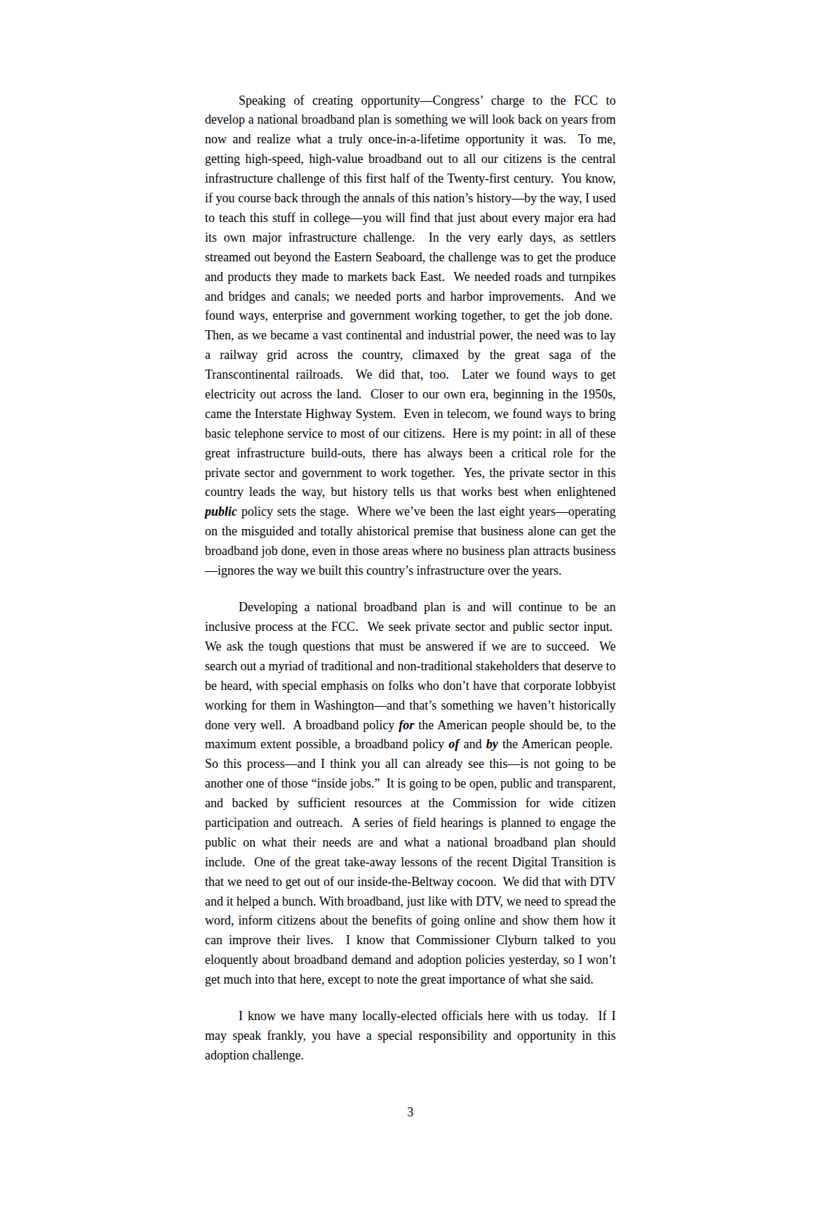Speaking of creating opportunity—Congress’ charge to the FCC to develop a national broadband plan is something we will look back on years from now and realize what a truly once-in-a-lifetime opportunity it was. To me, getting high-speed, high-value broadband out to all our citizens is the central infrastructure challenge of this first half of the Twenty-first century. You know, if you course back through the annals of this nation’s history—by the way, I used to teach this stuff in college—you will find that just about every major era had its own major infrastructure challenge. In the very early days, as settlers streamed out beyond the Eastern Seaboard, the challenge was to get the produce and products they made to markets back East. We needed roads and turnpikes and bridges and canals; we needed ports and harbor improvements. And we found ways, enterprise and government working together, to get the job done. Then, as we became a vast continental and industrial power, the need was to lay a railway grid across the country, climaxed by the great saga of the Transcontinental railroads. We did that, too. Later we found ways to get electricity out across the land. Closer to our own era, beginning in the 1950s, came the Interstate Highway System. Even in telecom, we found ways to bring basic telephone service to most of our citizens. Here is my point: in all of these great infrastructure build-outs, there has always been a critical role for the private sector and government to work together. Yes, the private sector in this country leads the way, but history tells us that works best when enlightened public policy sets the stage. Where we’ve been the last eight years—operating on the misguided and totally ahistorical premise that business alone can get the broadband job done, even in those areas where no business plan attracts business—ignores the way we built this country’s infrastructure over the years.
Developing a national broadband plan is and will continue to be an inclusive process at the FCC. We seek private sector and public sector input. We ask the tough questions that must be answered if we are to succeed. We search out a myriad of traditional and non-traditional stakeholders that deserve to be heard, with special emphasis on folks who don’t have that corporate lobbyist working for them in Washington—and that’s something we haven’t historically done very well. A broadband policy for the American people should be, to the maximum extent possible, a broadband policy of and by the American people. So this process—and I think you all can already see this—is not going to be another one of those “inside jobs.” It is going to be open, public and transparent, and backed by sufficient resources at the Commission for wide citizen participation and outreach. A series of field hearings is planned to engage the public on what their needs are and what a national broadband plan should include. One of the great take-away lessons of the recent Digital Transition is that we need to get out of our inside-the-Beltway cocoon. We did that with DTV and it helped a bunch. With broadband, just like with DTV, we need to spread the word, inform citizens about the benefits of going online and show them how it can improve their lives. I know that Commissioner Clyburn talked to you eloquently about broadband demand and adoption policies yesterday, so I won’t get much into that here, except to note the great importance of what she said.
I know we have many locally-elected officials here with us today. If I may speak frankly, you have a special responsibility and opportunity in this adoption challenge.
3